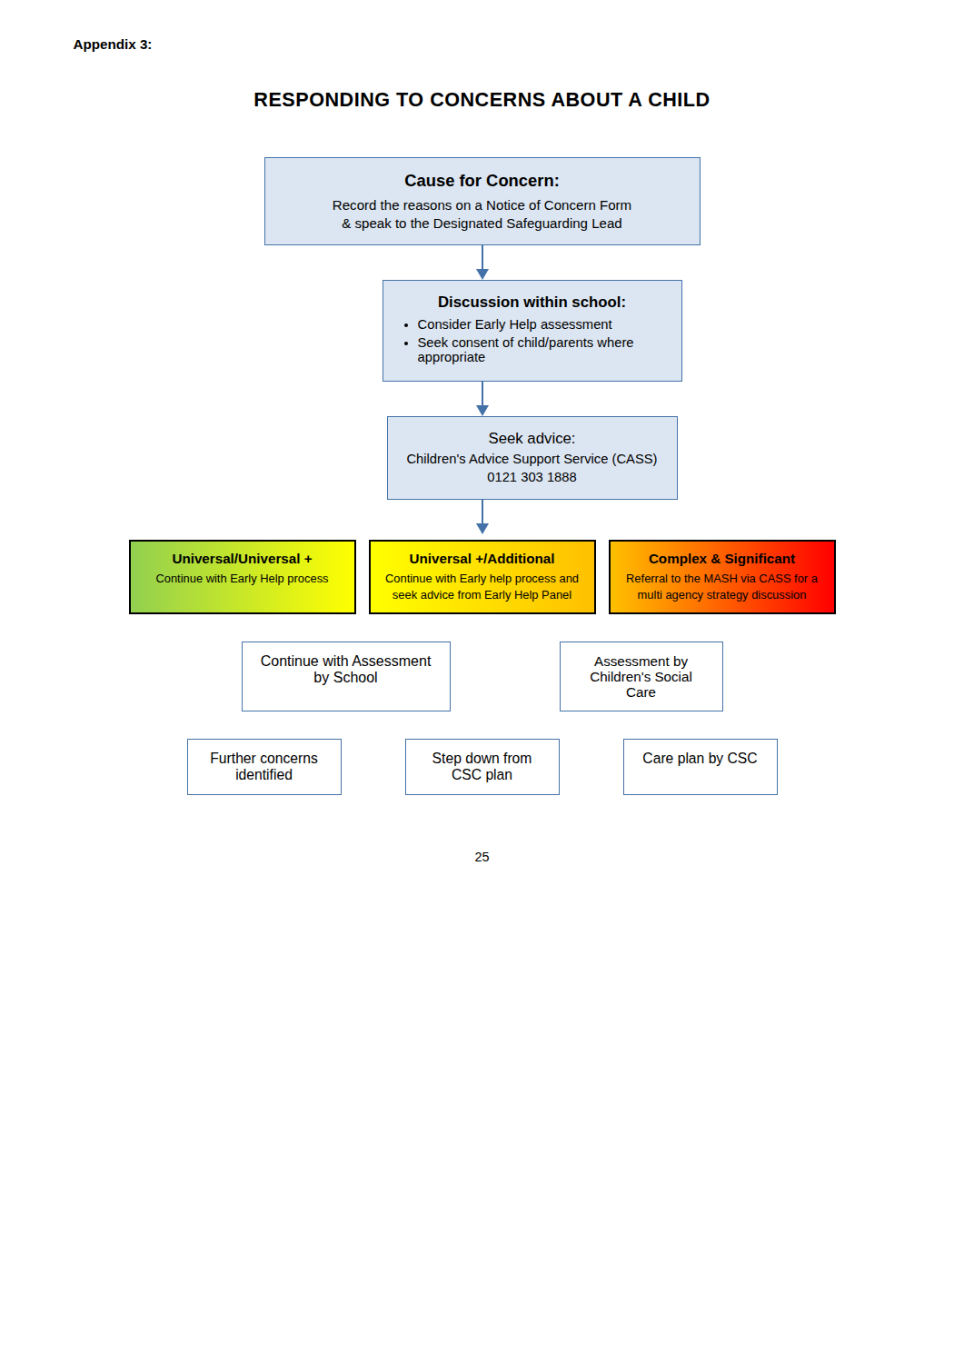Appendix 3:
RESPONDING TO CONCERNS ABOUT A CHILD
Cause for Concern:
Record the reasons on a Notice of Concern Form
& speak to the Designated Safeguarding Lead
Discussion within school:
Consider Early Help assessment
Seek consent of child/parents where appropriate
Seek advice: Children's Advice Support Service (CASS)
0121 303 1888
Universal/Universal + Continue with Early Help process
Universal +/Additional Continue with Early help process and seek advice from Early Help Panel
Complex & Significant Referral to the MASH via CASS for a multi agency strategy discussion
Continue with Assessment by School
Assessment by Children's Social Care
Further concerns identified
Step down from CSC plan
Care plan by CSC
25